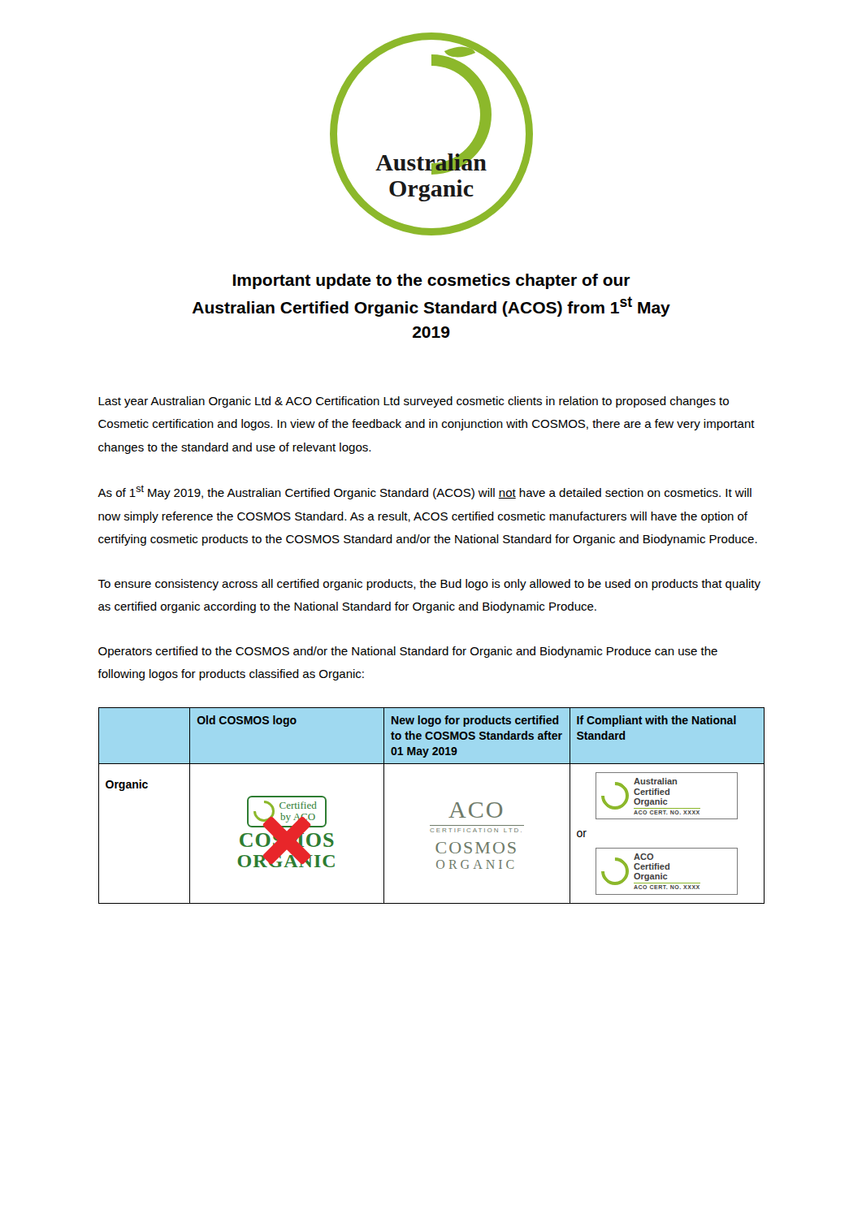Australian
Organic
Important update to the cosmetics chapter of our
Australian Certified Organic Standard (ACOS) from 1st May
2019
Last year Australian Organic Ltd & ACO Certification Ltd surveyed cosmetic clients in relation to proposed changes to Cosmetic certification and logos. In view of the feedback and in conjunction with COSMOS, there are a few very important changes to the standard and use of relevant logos.
As of 1st May 2019, the Australian Certified Organic Standard (ACOS) will not have a detailed section on cosmetics. It will now simply reference the COSMOS Standard. As a result, ACOS certified cosmetic manufacturers will have the option of certifying cosmetic products to the COSMOS Standard and/or the National Standard for Organic and Biodynamic Produce.
To ensure consistency across all certified organic products, the Bud logo is only allowed to be used on products that quality as certified organic according to the National Standard for Organic and Biodynamic Produce.
Operators certified to the COSMOS and/or the National Standard for Organic and Biodynamic Produce can use the following logos for products classified as Organic:
| | Old COSMOS logo | New logo for products certified to the COSMOS Standards after 01 May 2019 | If Compliant with the National Standard |
| --- | --- | --- | --- |
| Organic | Certified by ACO COSMOS ORGANIC | ACO CERTIFICATION LTD. COSMOS ORGANIC | Australian Certified Organic ACO CERT. NO. XXXX or ACO Certified Organic ACO CERT. NO. XXXX |